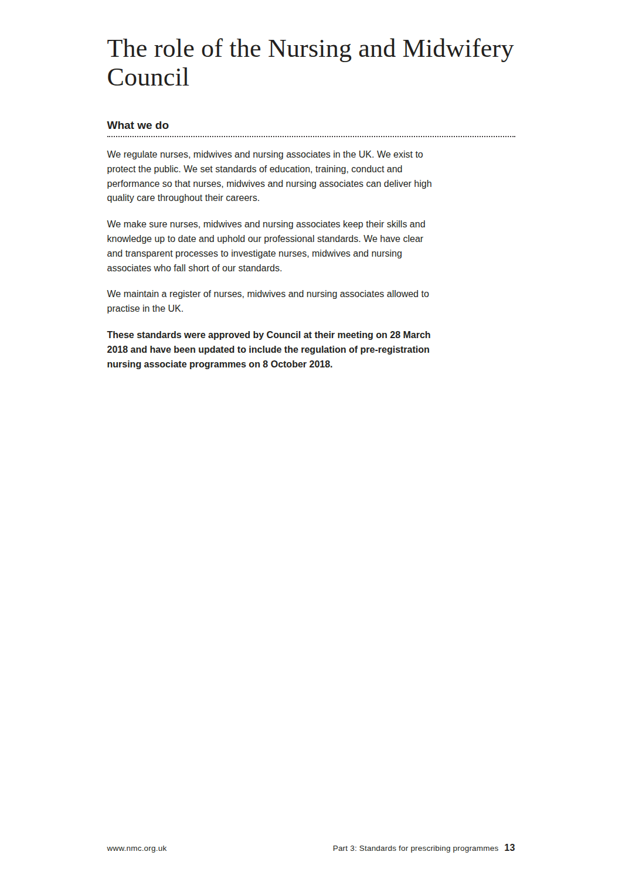The role of the Nursing and Midwifery Council
What we do
We regulate nurses, midwives and nursing associates in the UK. We exist to protect the public. We set standards of education, training, conduct and performance so that nurses, midwives and nursing associates can deliver high quality care throughout their careers.
We make sure nurses, midwives and nursing associates keep their skills and knowledge up to date and uphold our professional standards. We have clear and transparent processes to investigate nurses, midwives and nursing associates who fall short of our standards.
We maintain a register of nurses, midwives and nursing associates allowed to practise in the UK.
These standards were approved by Council at their meeting on 28 March 2018 and have been updated to include the regulation of pre-registration nursing associate programmes on 8 October 2018.
www.nmc.org.uk
Part 3: Standards for prescribing programmes 13